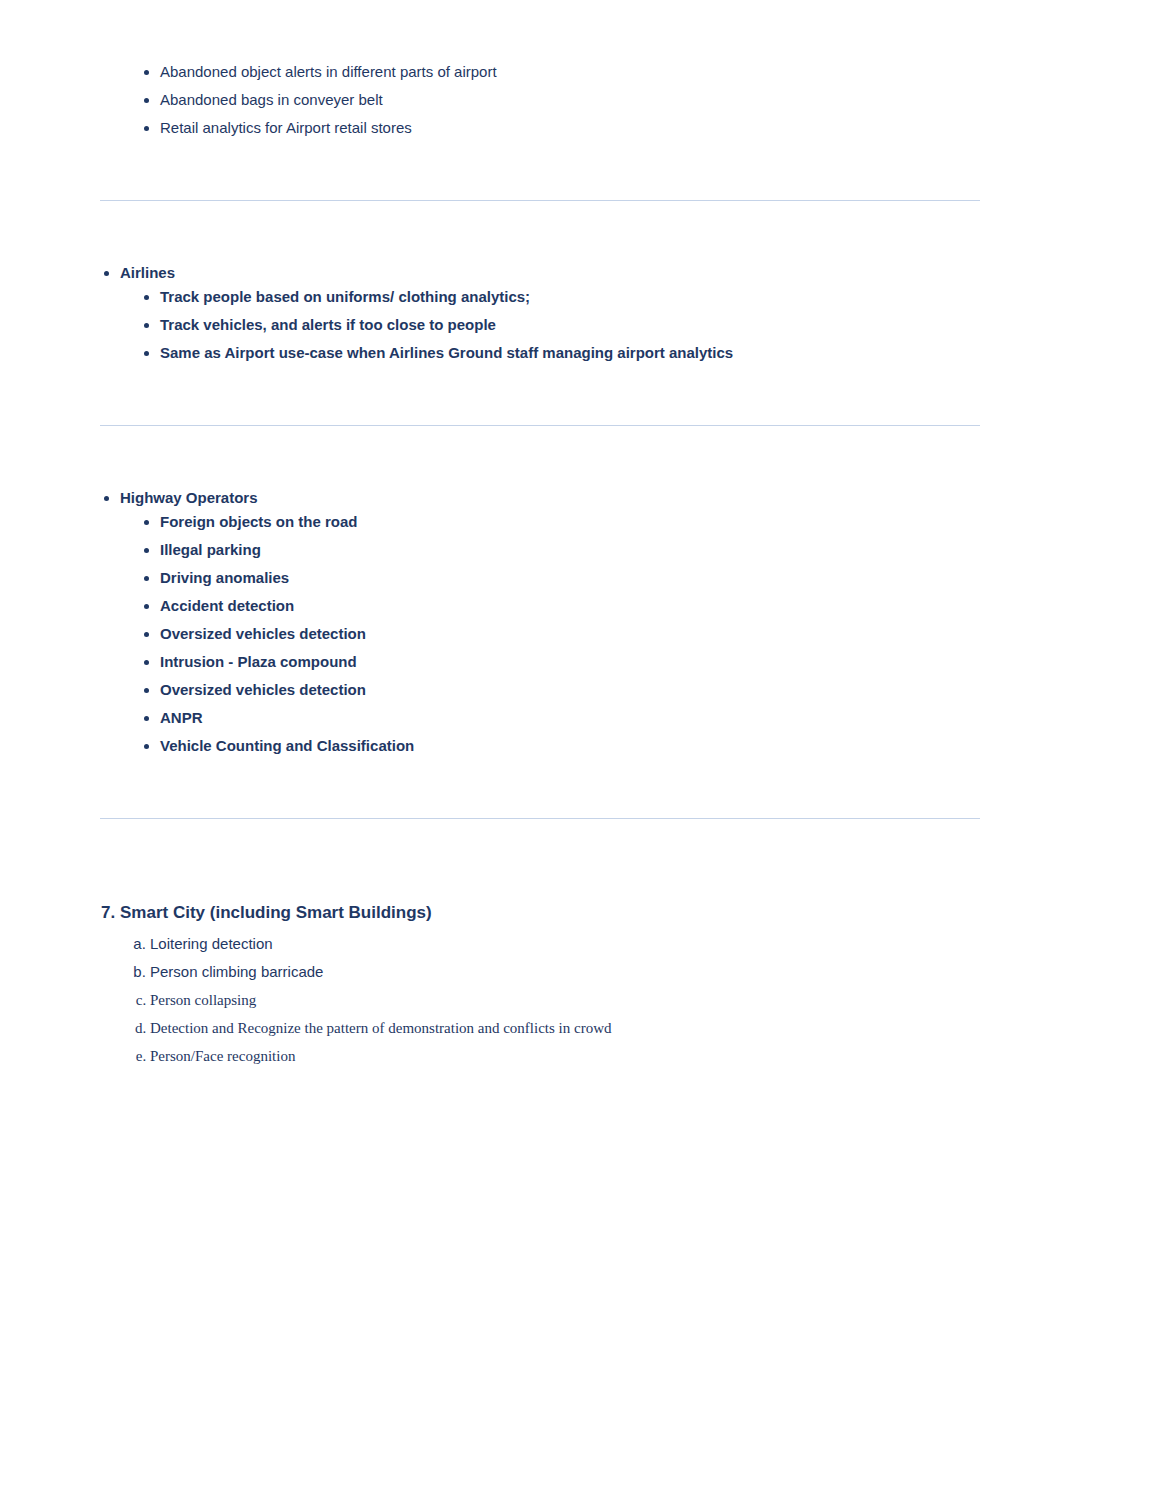Abandoned object alerts in different parts of airport
Abandoned bags in conveyer belt
Retail analytics for Airport retail stores
Airlines
Track people based on uniforms/ clothing analytics;
Track vehicles, and alerts if too close to people
Same as Airport use-case when Airlines Ground staff managing airport analytics
Highway Operators
Foreign objects on the road
Illegal parking
Driving anomalies
Accident detection
Oversized vehicles detection
Intrusion - Plaza compound
Oversized vehicles detection
ANPR
Vehicle Counting and Classification
Smart City (including Smart Buildings)
Loitering detection
Person climbing barricade
Person collapsing
Detection and Recognize the pattern of demonstration and conflicts in crowd
Person/Face recognition